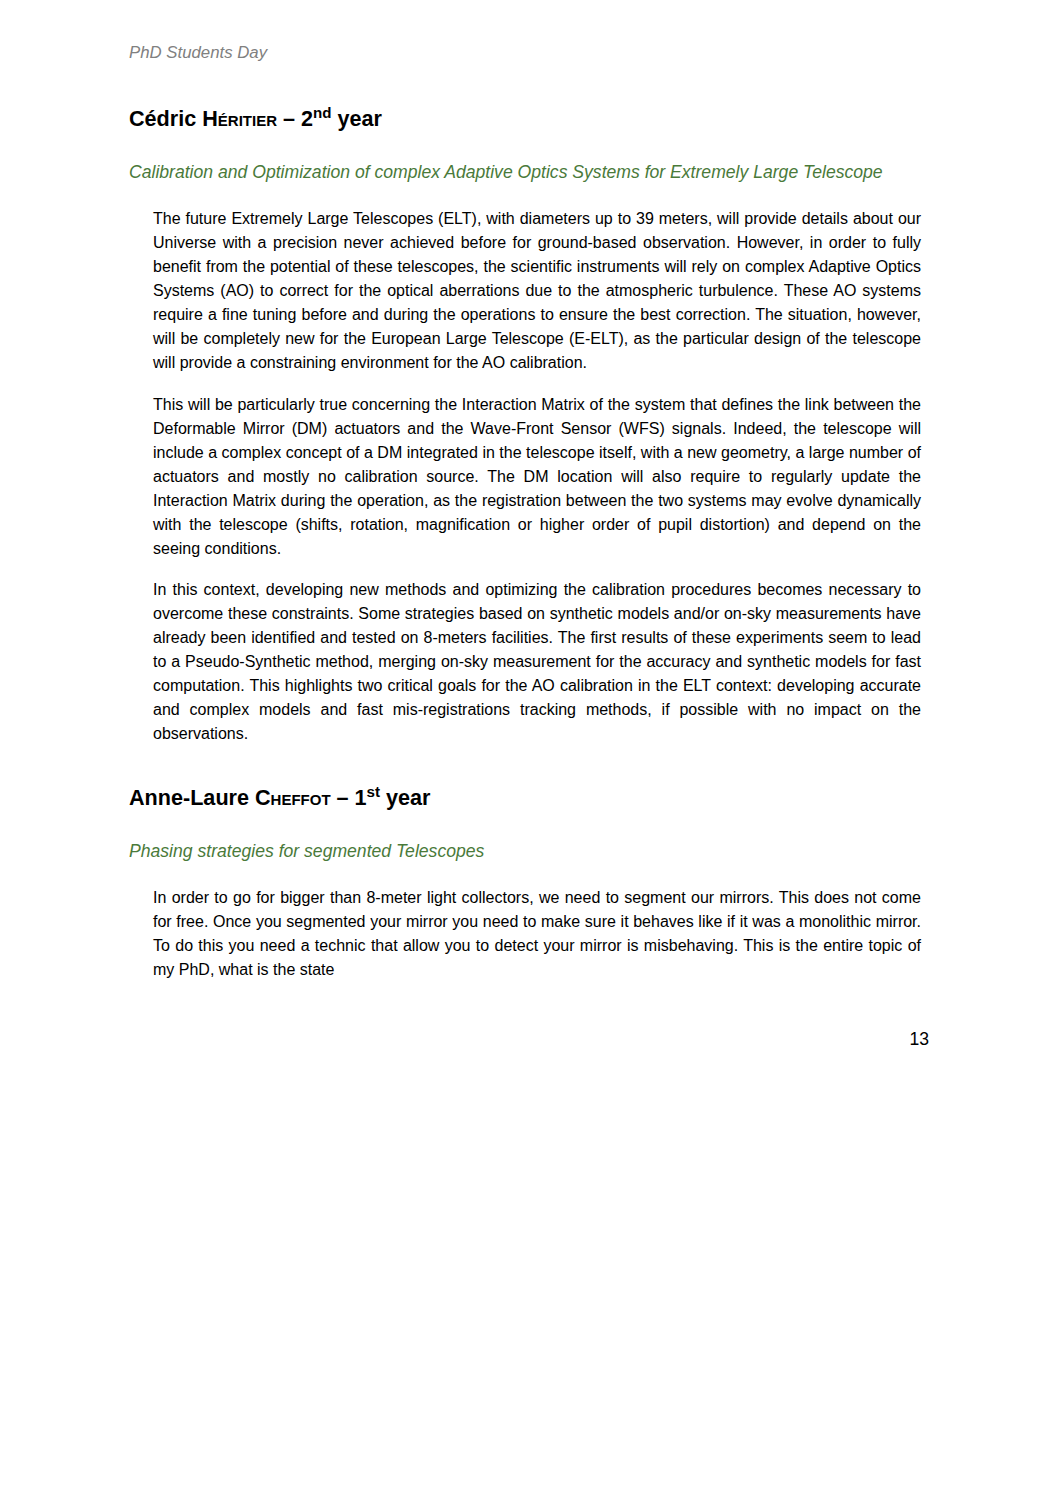PhD Students Day
Cédric Héritier – 2nd year
Calibration and Optimization of complex Adaptive Optics Systems for Extremely Large Telescope
The future Extremely Large Telescopes (ELT), with diameters up to 39 meters, will provide details about our Universe with a precision never achieved before for ground-based observation. However, in order to fully benefit from the potential of these telescopes, the scientific instruments will rely on complex Adaptive Optics Systems (AO) to correct for the optical aberrations due to the atmospheric turbulence. These AO systems require a fine tuning before and during the operations to ensure the best correction. The situation, however, will be completely new for the European Large Telescope (E-ELT), as the particular design of the telescope will provide a constraining environment for the AO calibration.
This will be particularly true concerning the Interaction Matrix of the system that defines the link between the Deformable Mirror (DM) actuators and the Wave-Front Sensor (WFS) signals. Indeed, the telescope will include a complex concept of a DM integrated in the telescope itself, with a new geometry, a large number of actuators and mostly no calibration source. The DM location will also require to regularly update the Interaction Matrix during the operation, as the registration between the two systems may evolve dynamically with the telescope (shifts, rotation, magnification or higher order of pupil distortion) and depend on the seeing conditions.
In this context, developing new methods and optimizing the calibration procedures becomes necessary to overcome these constraints. Some strategies based on synthetic models and/or on-sky measurements have already been identified and tested on 8-meters facilities. The first results of these experiments seem to lead to a Pseudo-Synthetic method, merging on-sky measurement for the accuracy and synthetic models for fast computation. This highlights two critical goals for the AO calibration in the ELT context: developing accurate and complex models and fast mis-registrations tracking methods, if possible with no impact on the observations.
Anne-Laure Cheffot – 1st year
Phasing strategies for segmented Telescopes
In order to go for bigger than 8-meter light collectors, we need to segment our mirrors. This does not come for free. Once you segmented your mirror you need to make sure it behaves like if it was a monolithic mirror. To do this you need a technic that allow you to detect your mirror is misbehaving. This is the entire topic of my PhD, what is the state
13